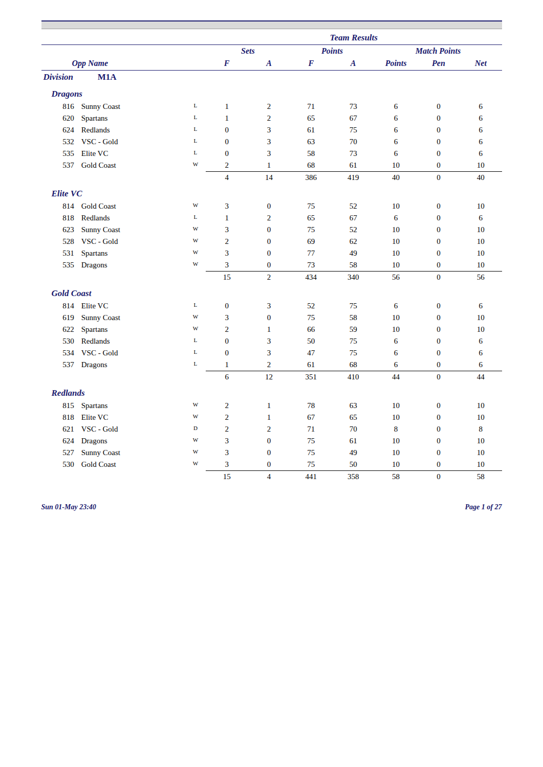| | Team Results |
| | Sets | Points | Match Points |
| Opp Name | | F | A | F | A | Points | Pen | Net |
| Division | M1A | |
| Dragons | |
| 816 | Sunny Coast | L | 1 | 2 | 71 | 73 | 6 | 0 | 6 |
| 620 | Spartans | L | 1 | 2 | 65 | 67 | 6 | 0 | 6 |
| 624 | Redlands | L | 0 | 3 | 61 | 75 | 6 | 0 | 6 |
| 532 | VSC - Gold | L | 0 | 3 | 63 | 70 | 6 | 0 | 6 |
| 535 | Elite VC | L | 0 | 3 | 58 | 73 | 6 | 0 | 6 |
| 537 | Gold Coast | W | 2 | 1 | 68 | 61 | 10 | 0 | 10 |
| | 4 | 14 | 386 | 419 | 40 | 0 | 40 |
| Elite VC | |
| 814 | Gold Coast | W | 3 | 0 | 75 | 52 | 10 | 0 | 10 |
| 818 | Redlands | L | 1 | 2 | 65 | 67 | 6 | 0 | 6 |
| 623 | Sunny Coast | W | 3 | 0 | 75 | 52 | 10 | 0 | 10 |
| 528 | VSC - Gold | W | 2 | 0 | 69 | 62 | 10 | 0 | 10 |
| 531 | Spartans | W | 3 | 0 | 77 | 49 | 10 | 0 | 10 |
| 535 | Dragons | W | 3 | 0 | 73 | 58 | 10 | 0 | 10 |
| | 15 | 2 | 434 | 340 | 56 | 0 | 56 |
| Gold Coast | |
| 814 | Elite VC | L | 0 | 3 | 52 | 75 | 6 | 0 | 6 |
| 619 | Sunny Coast | W | 3 | 0 | 75 | 58 | 10 | 0 | 10 |
| 622 | Spartans | W | 2 | 1 | 66 | 59 | 10 | 0 | 10 |
| 530 | Redlands | L | 0 | 3 | 50 | 75 | 6 | 0 | 6 |
| 534 | VSC - Gold | L | 0 | 3 | 47 | 75 | 6 | 0 | 6 |
| 537 | Dragons | L | 1 | 2 | 61 | 68 | 6 | 0 | 6 |
| | 6 | 12 | 351 | 410 | 44 | 0 | 44 |
| Redlands | |
| 815 | Spartans | W | 2 | 1 | 78 | 63 | 10 | 0 | 10 |
| 818 | Elite VC | W | 2 | 1 | 67 | 65 | 10 | 0 | 10 |
| 621 | VSC - Gold | D | 2 | 2 | 71 | 70 | 8 | 0 | 8 |
| 624 | Dragons | W | 3 | 0 | 75 | 61 | 10 | 0 | 10 |
| 527 | Sunny Coast | W | 3 | 0 | 75 | 49 | 10 | 0 | 10 |
| 530 | Gold Coast | W | 3 | 0 | 75 | 50 | 10 | 0 | 10 |
| | 15 | 4 | 441 | 358 | 58 | 0 | 58 |
Sun 01-May 23:40
Page 1 of 27